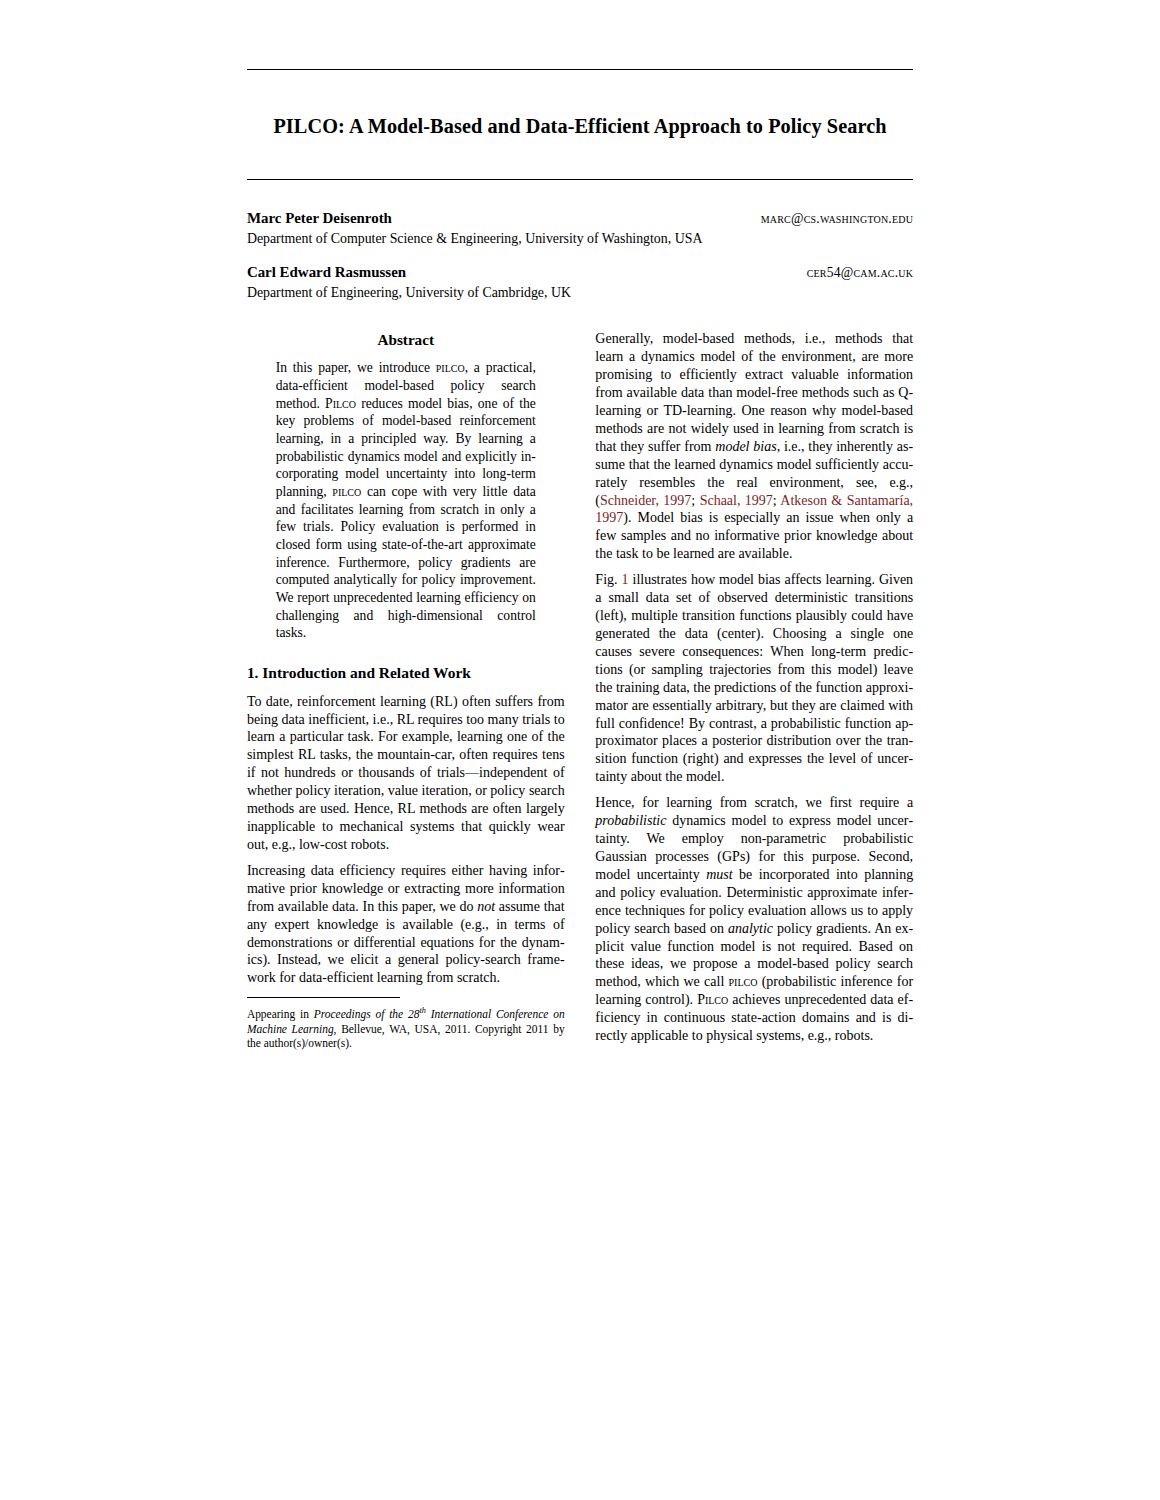PILCO: A Model-Based and Data-Efficient Approach to Policy Search
Marc Peter Deisenroth marc@cs.washington.edu
Department of Computer Science & Engineering, University of Washington, USA
Carl Edward Rasmussen cer54@cam.ac.uk
Department of Engineering, University of Cambridge, UK
Abstract
In this paper, we introduce pilco, a practical, data-efficient model-based policy search method. Pilco reduces model bias, one of the key problems of model-based reinforcement learning, in a principled way. By learning a probabilistic dynamics model and explicitly incorporating model uncertainty into long-term planning, pilco can cope with very little data and facilitates learning from scratch in only a few trials. Policy evaluation is performed in closed form using state-of-the-art approximate inference. Furthermore, policy gradients are computed analytically for policy improvement. We report unprecedented learning efficiency on challenging and high-dimensional control tasks.
1. Introduction and Related Work
To date, reinforcement learning (RL) often suffers from being data inefficient, i.e., RL requires too many trials to learn a particular task. For example, learning one of the simplest RL tasks, the mountain-car, often requires tens if not hundreds or thousands of trials—independent of whether policy iteration, value iteration, or policy search methods are used. Hence, RL methods are often largely inapplicable to mechanical systems that quickly wear out, e.g., low-cost robots.
Increasing data efficiency requires either having informative prior knowledge or extracting more information from available data. In this paper, we do not assume that any expert knowledge is available (e.g., in terms of demonstrations or differential equations for the dynamics). Instead, we elicit a general policy-search framework for data-efficient learning from scratch.
Appearing in Proceedings of the 28th International Conference on Machine Learning, Bellevue, WA, USA, 2011. Copyright 2011 by the author(s)/owner(s).
Generally, model-based methods, i.e., methods that learn a dynamics model of the environment, are more promising to efficiently extract valuable information from available data than model-free methods such as Q-learning or TD-learning. One reason why model-based methods are not widely used in learning from scratch is that they suffer from model bias, i.e., they inherently assume that the learned dynamics model sufficiently accurately resembles the real environment, see, e.g., (Schneider, 1997; Schaal, 1997; Atkeson & Santamaría, 1997). Model bias is especially an issue when only a few samples and no informative prior knowledge about the task to be learned are available.
Fig. 1 illustrates how model bias affects learning. Given a small data set of observed deterministic transitions (left), multiple transition functions plausibly could have generated the data (center). Choosing a single one causes severe consequences: When long-term predictions (or sampling trajectories from this model) leave the training data, the predictions of the function approximator are essentially arbitrary, but they are claimed with full confidence! By contrast, a probabilistic function approximator places a posterior distribution over the transition function (right) and expresses the level of uncertainty about the model.
Hence, for learning from scratch, we first require a probabilistic dynamics model to express model uncertainty. We employ non-parametric probabilistic Gaussian processes (GPs) for this purpose. Second, model uncertainty must be incorporated into planning and policy evaluation. Deterministic approximate inference techniques for policy evaluation allows us to apply policy search based on analytic policy gradients. An explicit value function model is not required. Based on these ideas, we propose a model-based policy search method, which we call pilco (probabilistic inference for learning control). Pilco achieves unprecedented data efficiency in continuous state-action domains and is directly applicable to physical systems, e.g., robots.